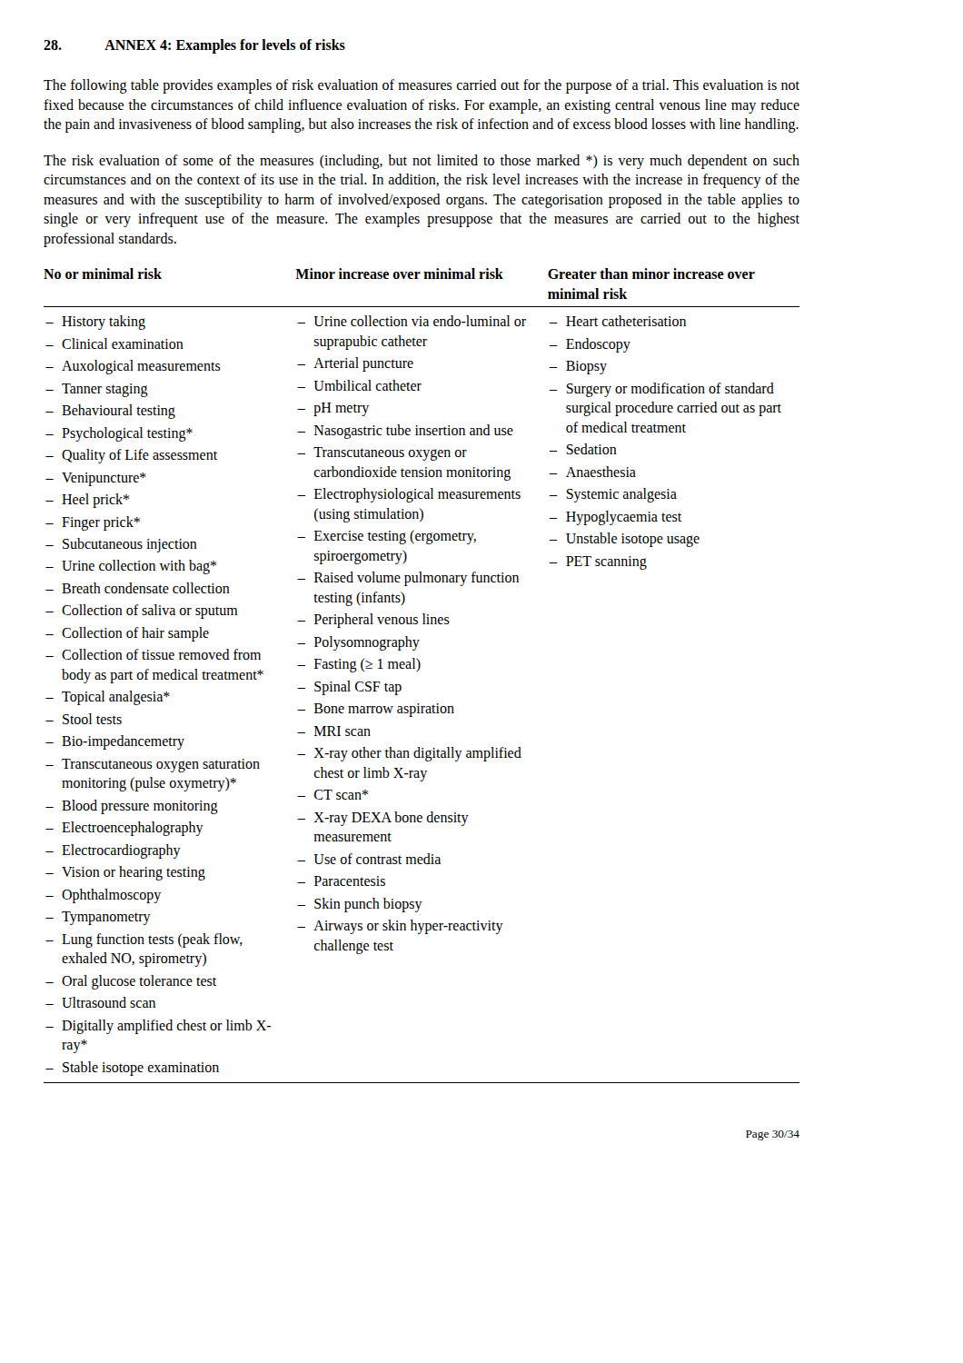28. ANNEX 4: Examples for levels of risks
The following table provides examples of risk evaluation of measures carried out for the purpose of a trial. This evaluation is not fixed because the circumstances of child influence evaluation of risks. For example, an existing central venous line may reduce the pain and invasiveness of blood sampling, but also increases the risk of infection and of excess blood losses with line handling.
The risk evaluation of some of the measures (including, but not limited to those marked *) is very much dependent on such circumstances and on the context of its use in the trial. In addition, the risk level increases with the increase in frequency of the measures and with the susceptibility to harm of involved/exposed organs. The categorisation proposed in the table applies to single or very infrequent use of the measure. The examples presuppose that the measures are carried out to the highest professional standards.
| No or minimal risk | Minor increase over minimal risk | Greater than minor increase over minimal risk |
| --- | --- | --- |
| History taking Clinical examination Auxological measurements Tanner staging Behavioural testing Psychological testing* Quality of Life assessment Venipuncture* Heel prick* Finger prick* Subcutaneous injection Urine collection with bag* Breath condensate collection Collection of saliva or sputum Collection of hair sample Collection of tissue removed from body as part of medical treatment* Topical analgesia* Stool tests Bio-impedancemetry Transcutaneous oxygen saturation monitoring (pulse oxymetry)* Blood pressure monitoring Electroencephalography Electrocardiography Vision or hearing testing Ophthalmoscopy Tympanometry Lung function tests (peak flow, exhaled NO, spirometry) Oral glucose tolerance test Ultrasound scan Digitally amplified chest or limb X-ray* Stable isotope examination | Urine collection via endo-luminal or suprapubic catheter Arterial puncture Umbilical catheter pH metry Nasogastric tube insertion and use Transcutaneous oxygen or carbondioxide tension monitoring Electrophysiological measurements (using stimulation) Exercise testing (ergometry, spiroergometry) Raised volume pulmonary function testing (infants) Peripheral venous lines Polysomnography Fasting (≥ 1 meal) Spinal CSF tap Bone marrow aspiration MRI scan X-ray other than digitally amplified chest or limb X-ray CT scan* X-ray DEXA bone density measurement Use of contrast media Paracentesis Skin punch biopsy Airways or skin hyper-reactivity challenge test | Heart catheterisation Endoscopy Biopsy Surgery or modification of standard surgical procedure carried out as part of medical treatment Sedation Anaesthesia Systemic analgesia Hypoglycaemia test Unstable isotope usage PET scanning |
Page 30/34